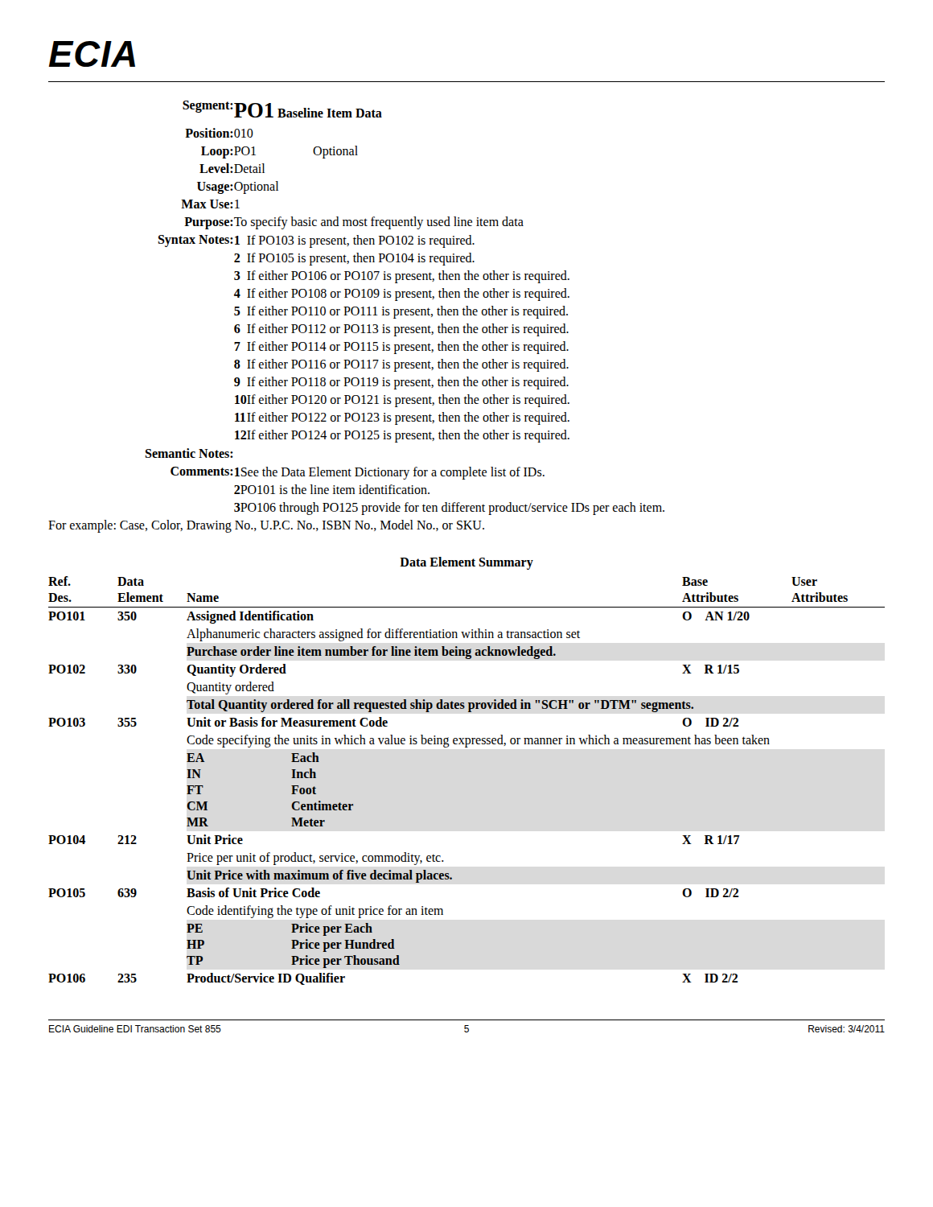ECIA
| Segment: | PO1 Baseline Item Data |
| Position: | 010 |
| Loop: | PO1 Optional |
| Level: | Detail |
| Usage: | Optional |
| Max Use: | 1 |
| Purpose: | To specify basic and most frequently used line item data |
| Syntax Notes: | / 1 / If PO103 is present, then PO102 is required. / / 2 / If PO105 is present, then PO104 is required. / / 3 / If either PO106 or PO107 is present, then the other is required. / / 4 / If either PO108 or PO109 is present, then the other is required. / / 5 / If either PO110 or PO111 is present, then the other is required. / / 6 / If either PO112 or PO113 is present, then the other is required. / / 7 / If either PO114 or PO115 is present, then the other is required. / / 8 / If either PO116 or PO117 is present, then the other is required. / / 9 / If either PO118 or PO119 is present, then the other is required. / / 10 / If either PO120 or PO121 is present, then the other is required. / / 11 / If either PO122 or PO123 is present, then the other is required. / / 12 / If either PO124 or PO125 is present, then the other is required. / |
| Semantic Notes: | |
| Comments: | / 1 / See the Data Element Dictionary for a complete list of IDs. / / 2 / PO101 is the line item identification. / / 3 / PO106 through PO125 provide for ten different product/service IDs per each item. / |
For example: Case, Color, Drawing No., U.P.C. No., ISBN No., Model No., or SKU.
Data Element Summary
| Ref. Des. | Data Element | Name | Base Attributes | User Attributes |
| --- | --- | --- | --- | --- |
| PO101 | 350 | Assigned Identification | O AN 1/20 | |
| | | Alphanumeric characters assigned for differentiation within a transaction set |
| | | Purchase order line item number for line item being acknowledged. |
| PO102 | 330 | Quantity Ordered | X R 1/15 | |
| | | Quantity ordered |
| | | Total Quantity ordered for all requested ship dates provided in "SCH" or "DTM" segments. |
| PO103 | 355 | Unit or Basis for Measurement Code | O ID 2/2 | |
| | | Code specifying the units in which a value is being expressed, or manner in which a measurement has been taken |
| | | / EA / Each / / IN / Inch / / FT / Foot / / CM / Centimeter / / MR / Meter / |
| PO104 | 212 | Unit Price | X R 1/17 | |
| | | Price per unit of product, service, commodity, etc. |
| | | Unit Price with maximum of five decimal places. |
| PO105 | 639 | Basis of Unit Price Code | O ID 2/2 | |
| | | Code identifying the type of unit price for an item |
| | | / PE / Price per Each / / HP / Price per Hundred / / TP / Price per Thousand / |
| PO106 | 235 | Product/Service ID Qualifier | X ID 2/2 | |
ECIA Guideline EDI Transaction Set 855
5
Revised: 3/4/2011